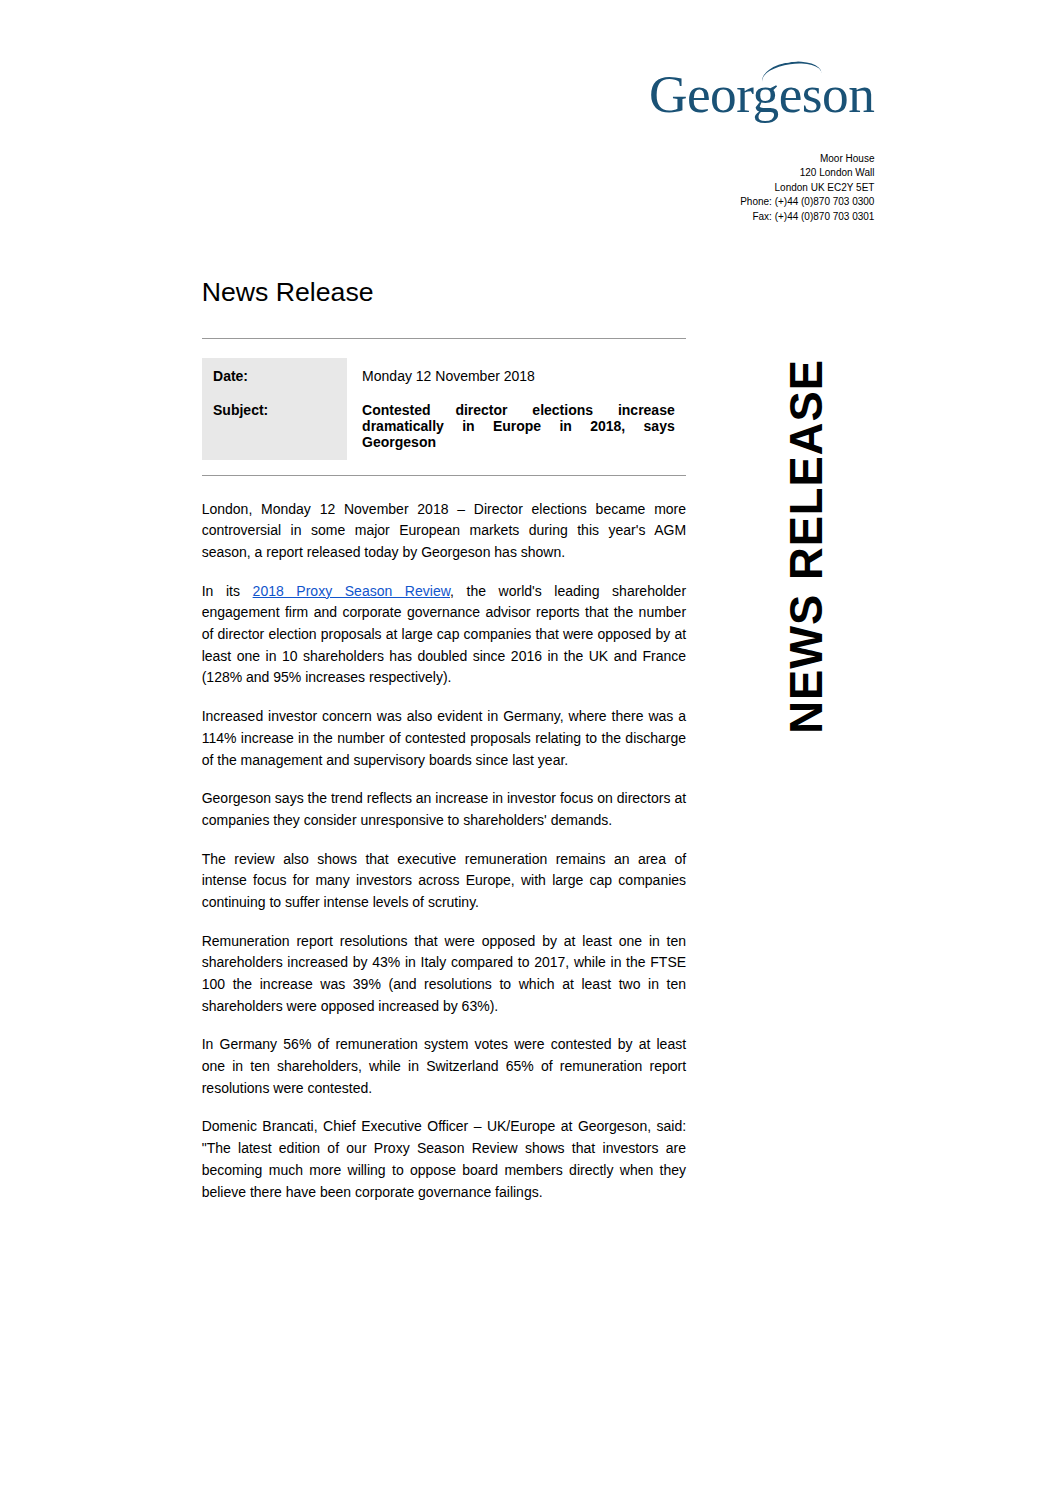Georgeson
Moor House
120 London Wall
London UK EC2Y 5ET
Phone: (+)44 (0)870 703 0300
Fax: (+)44 (0)870 703 0301
News Release
| Date: | Monday 12 November 2018 |
| Subject: | Contested director elections increase dramatically in Europe in 2018, says Georgeson |
London, Monday 12 November 2018 – Director elections became more controversial in some major European markets during this year's AGM season, a report released today by Georgeson has shown.
In its 2018 Proxy Season Review, the world's leading shareholder engagement firm and corporate governance advisor reports that the number of director election proposals at large cap companies that were opposed by at least one in 10 shareholders has doubled since 2016 in the UK and France (128% and 95% increases respectively).
Increased investor concern was also evident in Germany, where there was a 114% increase in the number of contested proposals relating to the discharge of the management and supervisory boards since last year.
Georgeson says the trend reflects an increase in investor focus on directors at companies they consider unresponsive to shareholders' demands.
The review also shows that executive remuneration remains an area of intense focus for many investors across Europe, with large cap companies continuing to suffer intense levels of scrutiny.
Remuneration report resolutions that were opposed by at least one in ten shareholders increased by 43% in Italy compared to 2017, while in the FTSE 100 the increase was 39% (and resolutions to which at least two in ten shareholders were opposed increased by 63%).
In Germany 56% of remuneration system votes were contested by at least one in ten shareholders, while in Switzerland 65% of remuneration report resolutions were contested.
Domenic Brancati, Chief Executive Officer – UK/Europe at Georgeson, said: "The latest edition of our Proxy Season Review shows that investors are becoming much more willing to oppose board members directly when they believe there have been corporate governance failings.
NEWS RELEASE